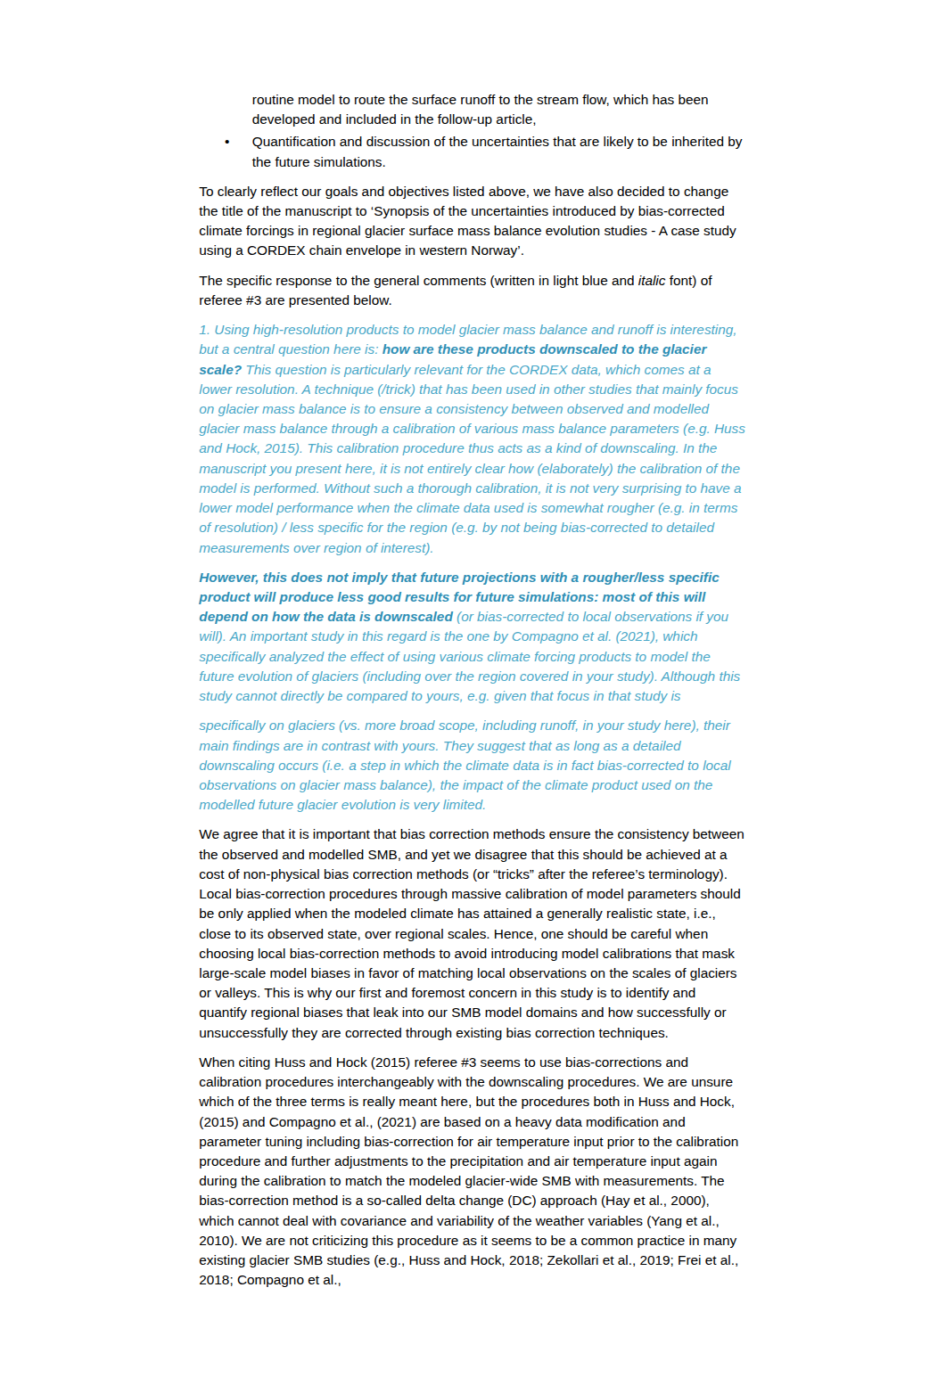routine model to route the surface runoff to the stream flow, which has been developed and included in the follow-up article,
Quantification and discussion of the uncertainties that are likely to be inherited by the future simulations.
To clearly reflect our goals and objectives listed above, we have also decided to change the title of the manuscript to ‘Synopsis of the uncertainties introduced by bias-corrected climate forcings in regional glacier surface mass balance evolution studies - A case study using a CORDEX chain envelope in western Norway’.
The specific response to the general comments (written in light blue and italic font) of referee #3 are presented below.
1. Using high-resolution products to model glacier mass balance and runoff is interesting, but a central question here is: how are these products downscaled to the glacier scale? This question is particularly relevant for the CORDEX data, which comes at a lower resolution. A technique (/trick) that has been used in other studies that mainly focus on glacier mass balance is to ensure a consistency between observed and modelled glacier mass balance through a calibration of various mass balance parameters (e.g. Huss and Hock, 2015). This calibration procedure thus acts as a kind of downscaling. In the manuscript you present here, it is not entirely clear how (elaborately) the calibration of the model is performed. Without such a thorough calibration, it is not very surprising to have a lower model performance when the climate data used is somewhat rougher (e.g. in terms of resolution) / less specific for the region (e.g. by not being bias-corrected to detailed measurements over region of interest).
However, this does not imply that future projections with a rougher/less specific product will produce less good results for future simulations: most of this will depend on how the data is downscaled (or bias-corrected to local observations if you will). An important study in this regard is the one by Compagno et al. (2021), which specifically analyzed the effect of using various climate forcing products to model the future evolution of glaciers (including over the region covered in your study). Although this study cannot directly be compared to yours, e.g. given that focus in that study is
specifically on glaciers (vs. more broad scope, including runoff, in your study here), their main findings are in contrast with yours. They suggest that as long as a detailed downscaling occurs (i.e. a step in which the climate data is in fact bias-corrected to local observations on glacier mass balance), the impact of the climate product used on the modelled future glacier evolution is very limited.
We agree that it is important that bias correction methods ensure the consistency between the observed and modelled SMB, and yet we disagree that this should be achieved at a cost of non-physical bias correction methods (or “tricks” after the referee’s terminology). Local bias-correction procedures through massive calibration of model parameters should be only applied when the modeled climate has attained a generally realistic state, i.e., close to its observed state, over regional scales. Hence, one should be careful when choosing local bias-correction methods to avoid introducing model calibrations that mask large-scale model biases in favor of matching local observations on the scales of glaciers or valleys. This is why our first and foremost concern in this study is to identify and quantify regional biases that leak into our SMB model domains and how successfully or unsuccessfully they are corrected through existing bias correction techniques.
When citing Huss and Hock (2015) referee #3 seems to use bias-corrections and calibration procedures interchangeably with the downscaling procedures. We are unsure which of the three terms is really meant here, but the procedures both in Huss and Hock, (2015) and Compagno et al., (2021) are based on a heavy data modification and parameter tuning including bias-correction for air temperature input prior to the calibration procedure and further adjustments to the precipitation and air temperature input again during the calibration to match the modeled glacier-wide SMB with measurements. The bias-correction method is a so-called delta change (DC) approach (Hay et al., 2000), which cannot deal with covariance and variability of the weather variables (Yang et al., 2010). We are not criticizing this procedure as it seems to be a common practice in many existing glacier SMB studies (e.g., Huss and Hock, 2018; Zekollari et al., 2019; Frei et al., 2018; Compagno et al.,